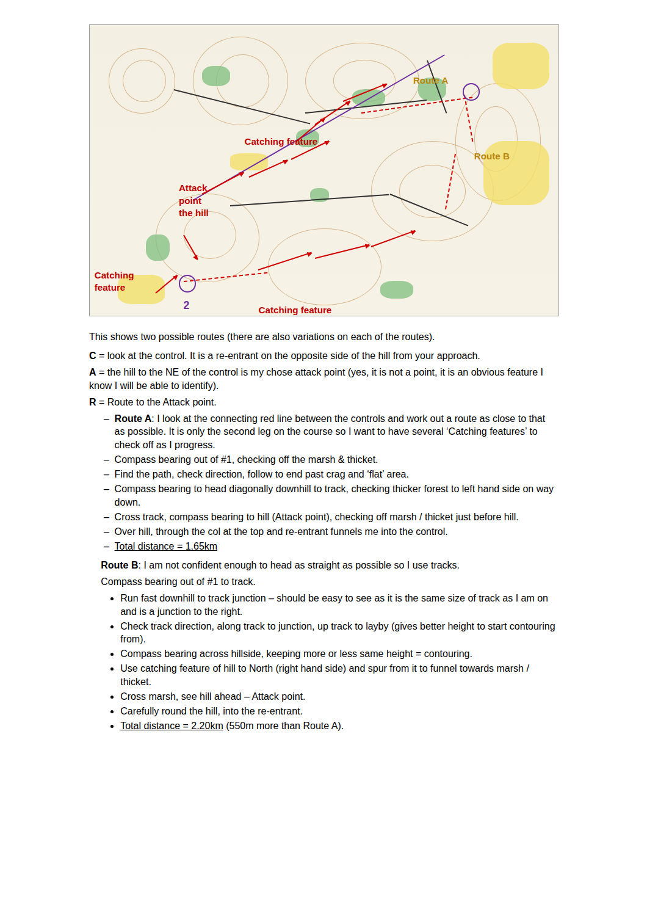2
Route A
Route B
Catching feature
Catching feature
Catching
feature
Attack
point
the hill
This shows two possible routes (there are also variations on each of the routes).
C = look at the control. It is a re-entrant on the opposite side of the hill from your approach.
A = the hill to the NE of the control is my chose attack point (yes, it is not a point, it is an obvious feature I know I will be able to identify).
R = Route to the Attack point.
Route A: I look at the connecting red line between the controls and work out a route as close to that as possible. It is only the second leg on the course so I want to have several ‘Catching features’ to check off as I progress.
Compass bearing out of #1, checking off the marsh & thicket.
Find the path, check direction, follow to end past crag and ‘flat’ area.
Compass bearing to head diagonally downhill to track, checking thicker forest to left hand side on way down.
Cross track, compass bearing to hill (Attack point), checking off marsh / thicket just before hill.
Over hill, through the col at the top and re-entrant funnels me into the control.
Total distance = 1.65km
Route B: I am not confident enough to head as straight as possible so I use tracks.
Compass bearing out of #1 to track.
Run fast downhill to track junction – should be easy to see as it is the same size of track as I am on and is a junction to the right.
Check track direction, along track to junction, up track to layby (gives better height to start contouring from).
Compass bearing across hillside, keeping more or less same height = contouring.
Use catching feature of hill to North (right hand side) and spur from it to funnel towards marsh / thicket.
Cross marsh, see hill ahead – Attack point.
Carefully round the hill, into the re-entrant.
Total distance = 2.20km (550m more than Route A).